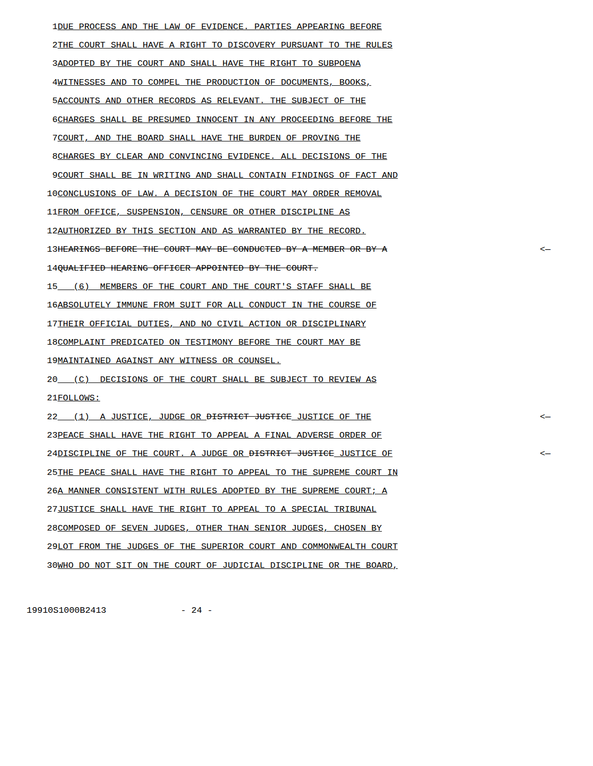| 1 | DUE PROCESS AND THE LAW OF EVIDENCE. PARTIES APPEARING BEFORE | |
| 2 | THE COURT SHALL HAVE A RIGHT TO DISCOVERY PURSUANT TO THE RULES | |
| 3 | ADOPTED BY THE COURT AND SHALL HAVE THE RIGHT TO SUBPOENA | |
| 4 | WITNESSES AND TO COMPEL THE PRODUCTION OF DOCUMENTS, BOOKS, | |
| 5 | ACCOUNTS AND OTHER RECORDS AS RELEVANT. THE SUBJECT OF THE | |
| 6 | CHARGES SHALL BE PRESUMED INNOCENT IN ANY PROCEEDING BEFORE THE | |
| 7 | COURT, AND THE BOARD SHALL HAVE THE BURDEN OF PROVING THE | |
| 8 | CHARGES BY CLEAR AND CONVINCING EVIDENCE. ALL DECISIONS OF THE | |
| 9 | COURT SHALL BE IN WRITING AND SHALL CONTAIN FINDINGS OF FACT AND | |
| 10 | CONCLUSIONS OF LAW. A DECISION OF THE COURT MAY ORDER REMOVAL | |
| 11 | FROM OFFICE, SUSPENSION, CENSURE OR OTHER DISCIPLINE AS | |
| 12 | AUTHORIZED BY THIS SECTION AND AS WARRANTED BY THE RECORD. | |
| 13 | HEARINGS BEFORE THE COURT MAY BE CONDUCTED BY A MEMBER OR BY A | <— |
| 14 | QUALIFIED HEARING OFFICER APPOINTED BY THE COURT. | |
| 15 | (6) MEMBERS OF THE COURT AND THE COURT'S STAFF SHALL BE | |
| 16 | ABSOLUTELY IMMUNE FROM SUIT FOR ALL CONDUCT IN THE COURSE OF | |
| 17 | THEIR OFFICIAL DUTIES, AND NO CIVIL ACTION OR DISCIPLINARY | |
| 18 | COMPLAINT PREDICATED ON TESTIMONY BEFORE THE COURT MAY BE | |
| 19 | MAINTAINED AGAINST ANY WITNESS OR COUNSEL. | |
| 20 | (C) DECISIONS OF THE COURT SHALL BE SUBJECT TO REVIEW AS | |
| 21 | FOLLOWS: | |
| 22 | (1) A JUSTICE, JUDGE OR DISTRICT JUSTICE JUSTICE OF THE | <— |
| 23 | PEACE SHALL HAVE THE RIGHT TO APPEAL A FINAL ADVERSE ORDER OF | |
| 24 | DISCIPLINE OF THE COURT. A JUDGE OR DISTRICT JUSTICE JUSTICE OF | <— |
| 25 | THE PEACE SHALL HAVE THE RIGHT TO APPEAL TO THE SUPREME COURT IN | |
| 26 | A MANNER CONSISTENT WITH RULES ADOPTED BY THE SUPREME COURT; A | |
| 27 | JUSTICE SHALL HAVE THE RIGHT TO APPEAL TO A SPECIAL TRIBUNAL | |
| 28 | COMPOSED OF SEVEN JUDGES, OTHER THAN SENIOR JUDGES, CHOSEN BY | |
| 29 | LOT FROM THE JUDGES OF THE SUPERIOR COURT AND COMMONWEALTH COURT | |
| 30 | WHO DO NOT SIT ON THE COURT OF JUDICIAL DISCIPLINE OR THE BOARD, | |
19910S1000B2413 - 24 -